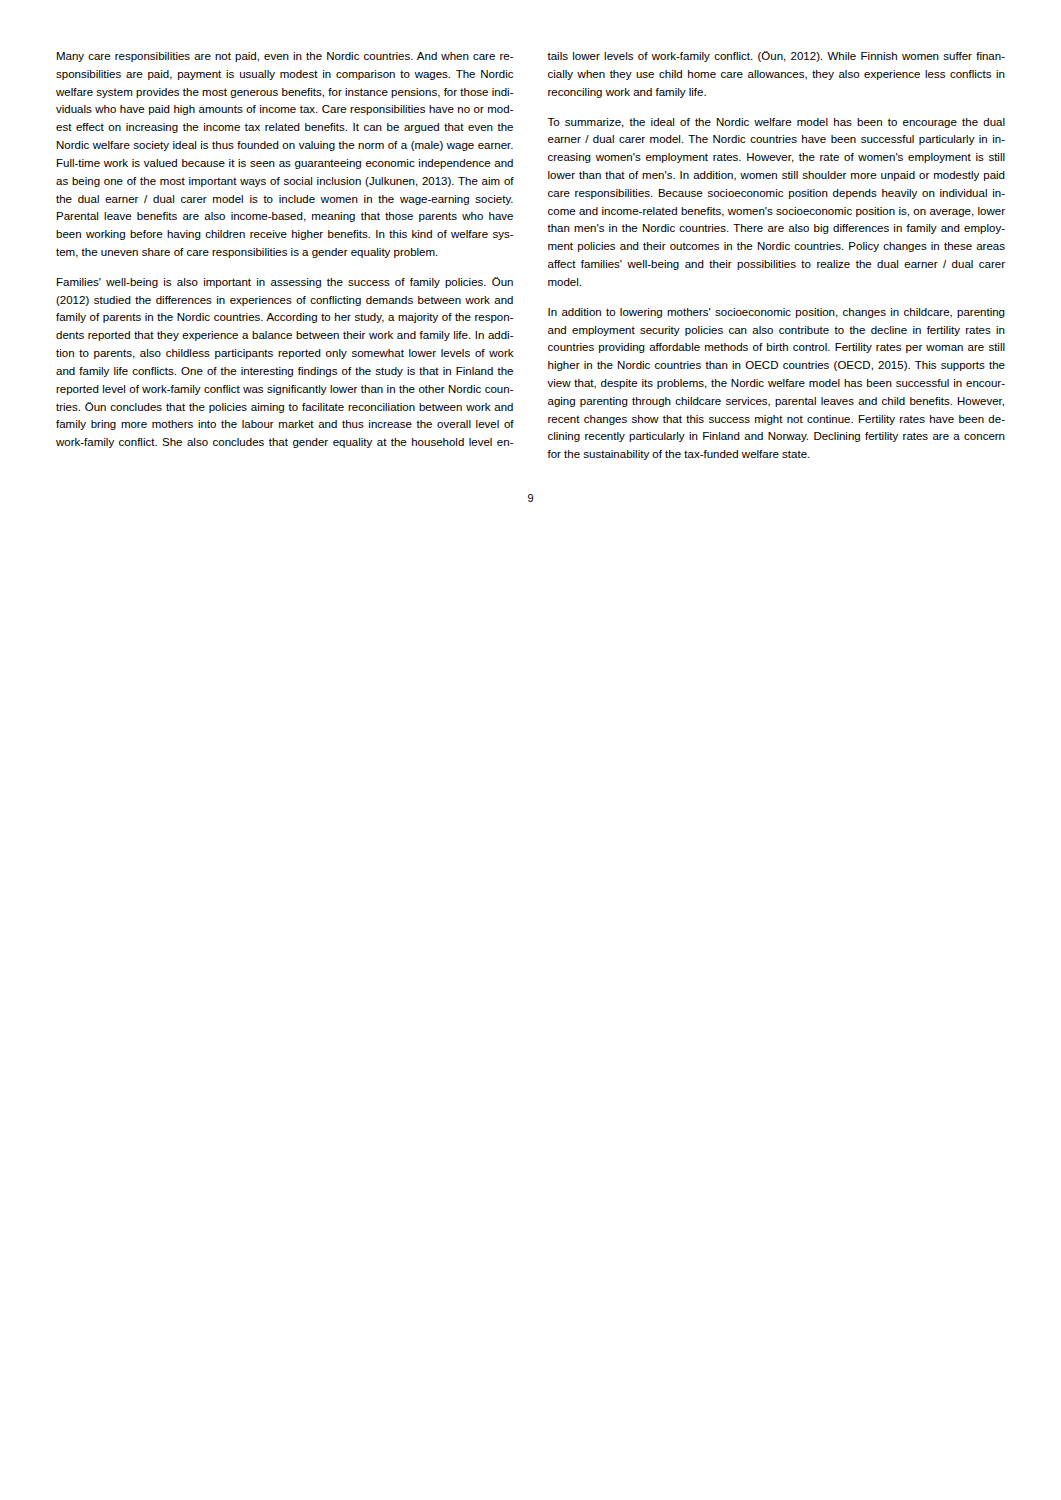Many care responsibilities are not paid, even in the Nordic countries. And when care responsibilities are paid, payment is usually modest in comparison to wages. The Nordic welfare system provides the most generous benefits, for instance pensions, for those individuals who have paid high amounts of income tax. Care responsibilities have no or modest effect on increasing the income tax related benefits. It can be argued that even the Nordic welfare society ideal is thus founded on valuing the norm of a (male) wage earner. Full-time work is valued because it is seen as guaranteeing economic independence and as being one of the most important ways of social inclusion (Julkunen, 2013). The aim of the dual earner / dual carer model is to include women in the wage-earning society. Parental leave benefits are also income-based, meaning that those parents who have been working before having children receive higher benefits. In this kind of welfare system, the uneven share of care responsibilities is a gender equality problem.
Families' well-being is also important in assessing the success of family policies. Öun (2012) studied the differences in experiences of conflicting demands between work and family of parents in the Nordic countries. According to her study, a majority of the respondents reported that they experience a balance between their work and family life. In addition to parents, also childless participants reported only somewhat lower levels of work and family life conflicts. One of the interesting findings of the study is that in Finland the reported level of work-family conflict was significantly lower than in the other Nordic countries. Öun concludes that the policies aiming to facilitate reconciliation between work and family bring more mothers into the labour market and thus increase the overall level of work-family conflict. She also concludes that gender equality at the household level entails lower levels of work-family conflict. (Öun, 2012). While Finnish women suffer financially when they use child home care allowances, they also experience less conflicts in reconciling work and family life.
To summarize, the ideal of the Nordic welfare model has been to encourage the dual earner / dual carer model. The Nordic countries have been successful particularly in increasing women's employment rates. However, the rate of women's employment is still lower than that of men's. In addition, women still shoulder more unpaid or modestly paid care responsibilities. Because socioeconomic position depends heavily on individual income and income-related benefits, women's socioeconomic position is, on average, lower than men's in the Nordic countries. There are also big differences in family and employment policies and their outcomes in the Nordic countries. Policy changes in these areas affect families' well-being and their possibilities to realize the dual earner / dual carer model.
In addition to lowering mothers' socioeconomic position, changes in childcare, parenting and employment security policies can also contribute to the decline in fertility rates in countries providing affordable methods of birth control. Fertility rates per woman are still higher in the Nordic countries than in OECD countries (OECD, 2015). This supports the view that, despite its problems, the Nordic welfare model has been successful in encouraging parenting through childcare services, parental leaves and child benefits. However, recent changes show that this success might not continue. Fertility rates have been declining recently particularly in Finland and Norway. Declining fertility rates are a concern for the sustainability of the tax-funded welfare state.
9